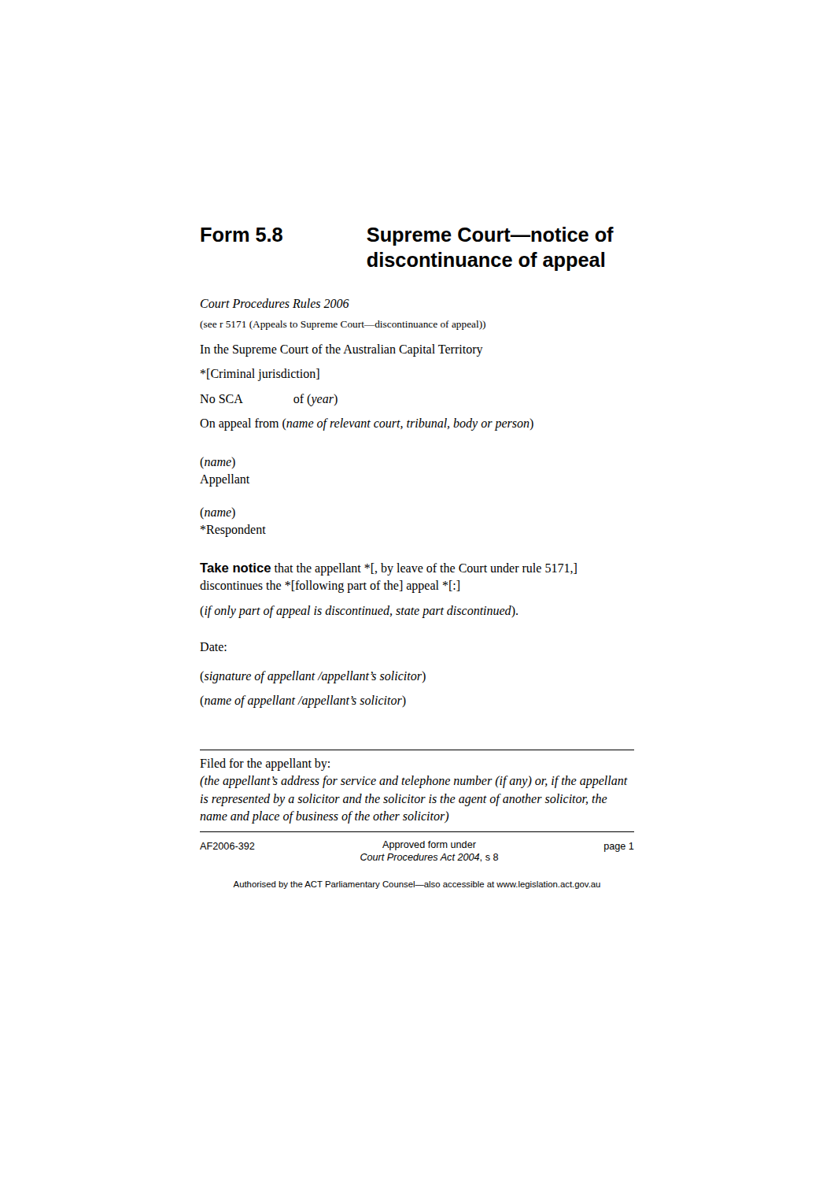Form 5.8 Supreme Court—notice of discontinuance of appeal
Court Procedures Rules 2006
(see r 5171 (Appeals to Supreme Court—discontinuance of appeal))
In the Supreme Court of the Australian Capital Territory
*[Criminal jurisdiction]
No SCA of (year)
On appeal from (name of relevant court, tribunal, body or person)
(name)
Appellant
(name)
*Respondent
Take notice that the appellant *[, by leave of the Court under rule 5171,] discontinues the *[following part of the] appeal *[:]
(if only part of appeal is discontinued, state part discontinued).
Date:
(signature of appellant /appellant’s solicitor)
(name of appellant /appellant’s solicitor)
Filed for the appellant by:
(the appellant’s address for service and telephone number (if any) or, if the appellant is represented by a solicitor and the solicitor is the agent of another solicitor, the name and place of business of the other solicitor)
AF2006-392
Approved form under
Court Procedures Act 2004, s 8
page 1
Authorised by the ACT Parliamentary Counsel—also accessible at www.legislation.act.gov.au